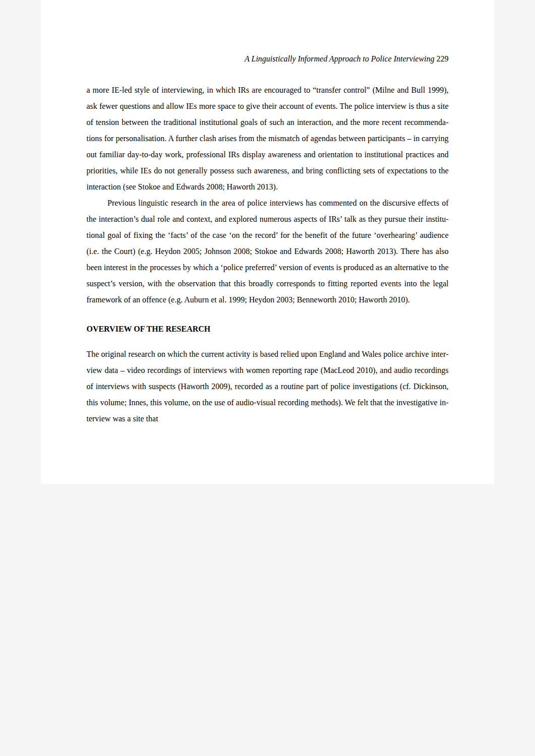A Linguistically Informed Approach to Police Interviewing 229
a more IE-led style of interviewing, in which IRs are encouraged to “transfer control” (Milne and Bull 1999), ask fewer questions and allow IEs more space to give their account of events. The police interview is thus a site of tension between the traditional institutional goals of such an interaction, and the more recent recommendations for personalisation. A further clash arises from the mismatch of agendas between participants – in carrying out familiar day-to-day work, professional IRs display awareness and orientation to institutional practices and priorities, while IEs do not generally possess such awareness, and bring conflicting sets of expectations to the interaction (see Stokoe and Edwards 2008; Haworth 2013).
Previous linguistic research in the area of police interviews has commented on the discursive effects of the interaction’s dual role and context, and explored numerous aspects of IRs’ talk as they pursue their institutional goal of fixing the ‘facts’ of the case ‘on the record’ for the benefit of the future ‘overhearing’ audience (i.e. the Court) (e.g. Heydon 2005; Johnson 2008; Stokoe and Edwards 2008; Haworth 2013). There has also been interest in the processes by which a ‘police preferred’ version of events is produced as an alternative to the suspect’s version, with the observation that this broadly corresponds to fitting reported events into the legal framework of an offence (e.g. Auburn et al. 1999; Heydon 2003; Benneworth 2010; Haworth 2010).
Overview of the Research
The original research on which the current activity is based relied upon England and Wales police archive interview data – video recordings of interviews with women reporting rape (MacLeod 2010), and audio recordings of interviews with suspects (Haworth 2009), recorded as a routine part of police investigations (cf. Dickinson, this volume; Innes, this volume, on the use of audio-visual recording methods). We felt that the investigative interview was a site that